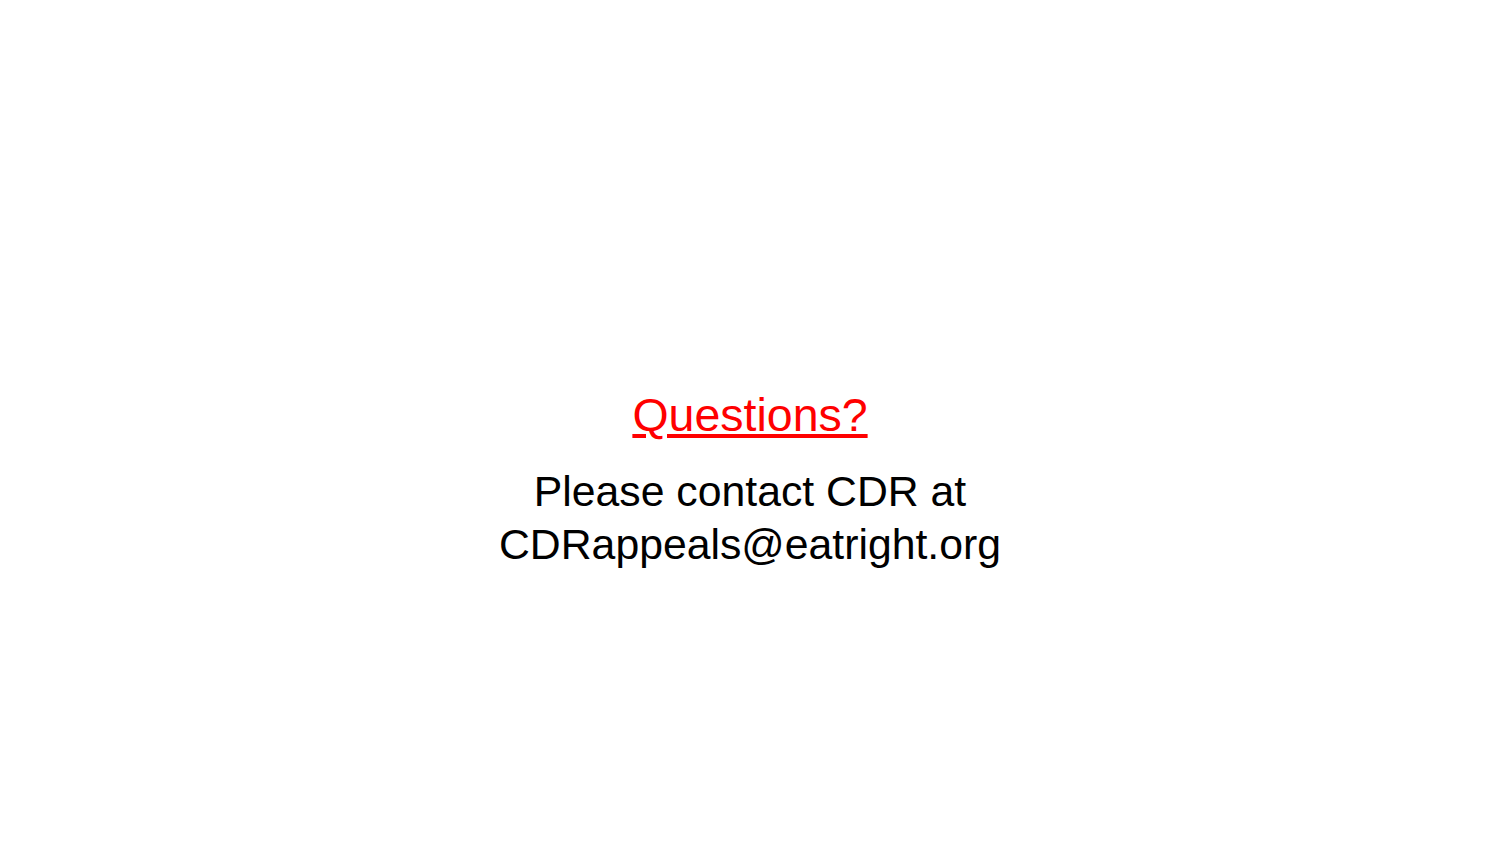Questions?
Please contact CDR at CDRappeals@eatright.org